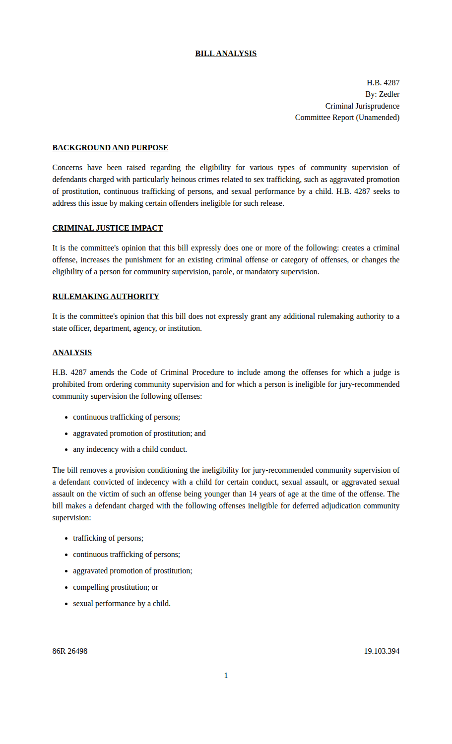BILL ANALYSIS
H.B. 4287
By: Zedler
Criminal Jurisprudence
Committee Report (Unamended)
BACKGROUND AND PURPOSE
Concerns have been raised regarding the eligibility for various types of community supervision of defendants charged with particularly heinous crimes related to sex trafficking, such as aggravated promotion of prostitution, continuous trafficking of persons, and sexual performance by a child. H.B. 4287 seeks to address this issue by making certain offenders ineligible for such release.
CRIMINAL JUSTICE IMPACT
It is the committee's opinion that this bill expressly does one or more of the following: creates a criminal offense, increases the punishment for an existing criminal offense or category of offenses, or changes the eligibility of a person for community supervision, parole, or mandatory supervision.
RULEMAKING AUTHORITY
It is the committee's opinion that this bill does not expressly grant any additional rulemaking authority to a state officer, department, agency, or institution.
ANALYSIS
H.B. 4287 amends the Code of Criminal Procedure to include among the offenses for which a judge is prohibited from ordering community supervision and for which a person is ineligible for jury-recommended community supervision the following offenses:
continuous trafficking of persons;
aggravated promotion of prostitution; and
any indecency with a child conduct.
The bill removes a provision conditioning the ineligibility for jury-recommended community supervision of a defendant convicted of indecency with a child for certain conduct, sexual assault, or aggravated sexual assault on the victim of such an offense being younger than 14 years of age at the time of the offense. The bill makes a defendant charged with the following offenses ineligible for deferred adjudication community supervision:
trafficking of persons;
continuous trafficking of persons;
aggravated promotion of prostitution;
compelling prostitution; or
sexual performance by a child.
86R 26498 19.103.394
1